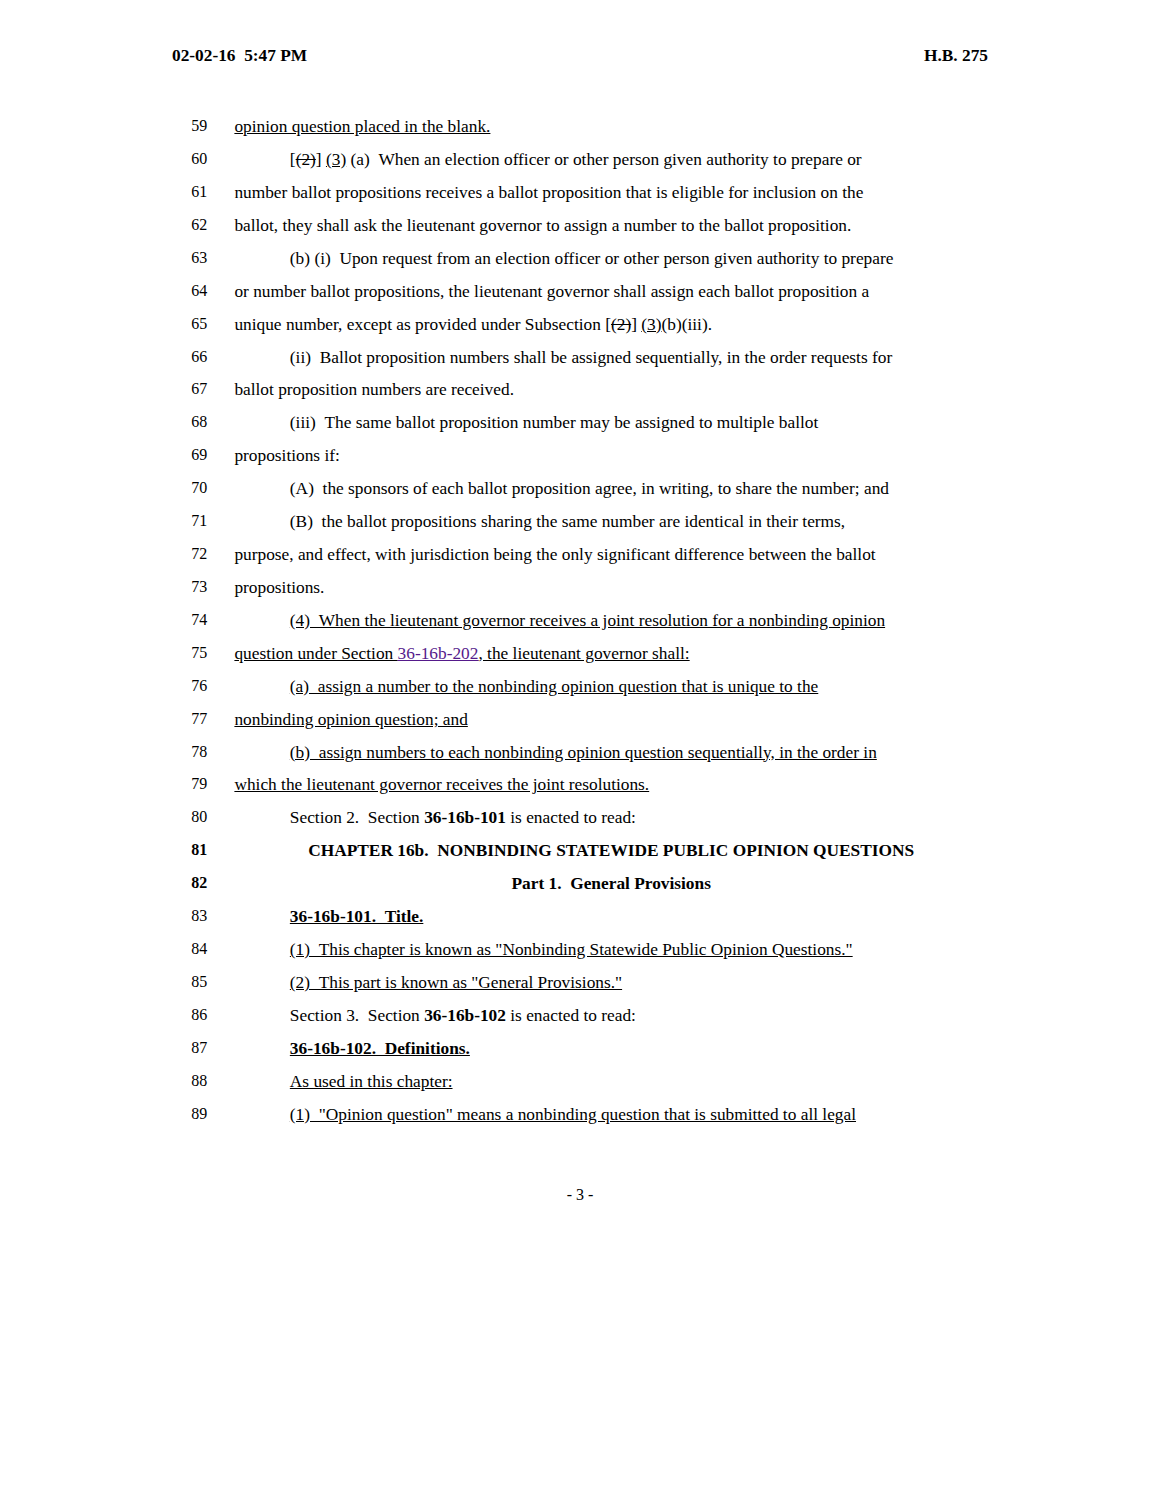02-02-16 5:47 PM H.B. 275
opinion question placed in the blank.
[(2)] (3) (a) When an election officer or other person given authority to prepare or
number ballot propositions receives a ballot proposition that is eligible for inclusion on the
ballot, they shall ask the lieutenant governor to assign a number to the ballot proposition.
(b) (i) Upon request from an election officer or other person given authority to prepare
or number ballot propositions, the lieutenant governor shall assign each ballot proposition a
unique number, except as provided under Subsection [(2)] (3)(b)(iii).
(ii) Ballot proposition numbers shall be assigned sequentially, in the order requests for
ballot proposition numbers are received.
(iii) The same ballot proposition number may be assigned to multiple ballot
propositions if:
(A) the sponsors of each ballot proposition agree, in writing, to share the number; and
(B) the ballot propositions sharing the same number are identical in their terms,
purpose, and effect, with jurisdiction being the only significant difference between the ballot
propositions.
(4) When the lieutenant governor receives a joint resolution for a nonbinding opinion
question under Section 36-16b-202, the lieutenant governor shall:
(a) assign a number to the nonbinding opinion question that is unique to the
nonbinding opinion question; and
(b) assign numbers to each nonbinding opinion question sequentially, in the order in
which the lieutenant governor receives the joint resolutions.
Section 2. Section 36-16b-101 is enacted to read:
CHAPTER 16b. NONBINDING STATEWIDE PUBLIC OPINION QUESTIONS
Part 1. General Provisions
36-16b-101. Title.
(1) This chapter is known as "Nonbinding Statewide Public Opinion Questions."
(2) This part is known as "General Provisions."
Section 3. Section 36-16b-102 is enacted to read:
36-16b-102. Definitions.
As used in this chapter:
(1) "Opinion question" means a nonbinding question that is submitted to all legal
- 3 -